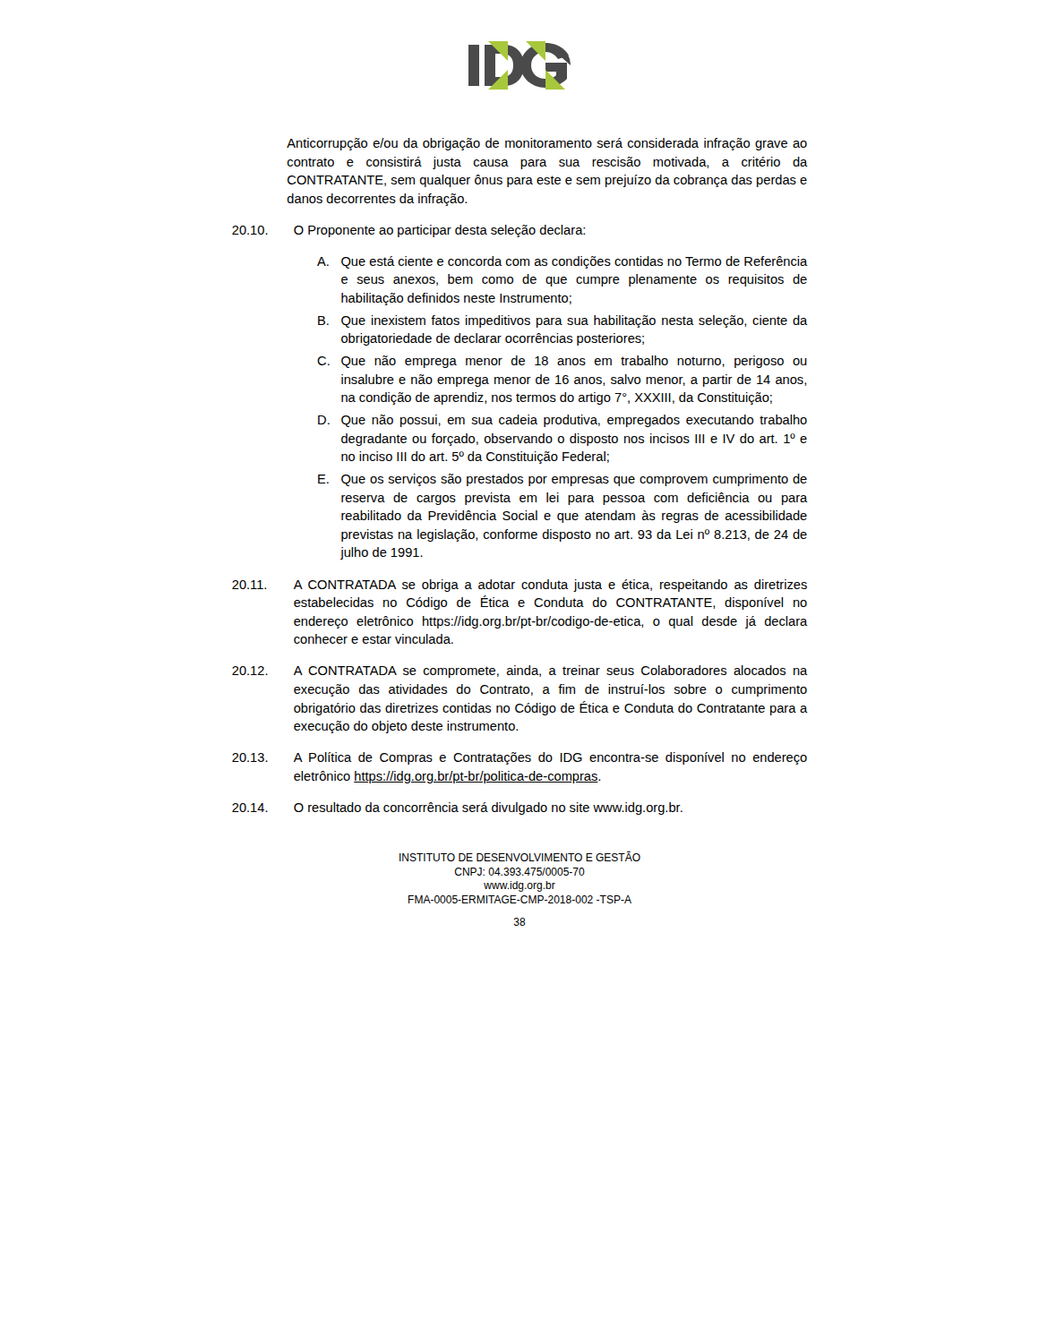Anticorrupção e/ou da obrigação de monitoramento será considerada infração grave ao contrato e consistirá justa causa para sua rescisão motivada, a critério da CONTRATANTE, sem qualquer ônus para este e sem prejuízo da cobrança das perdas e danos decorrentes da infração.
20.10. O Proponente ao participar desta seleção declara:
A. Que está ciente e concorda com as condições contidas no Termo de Referência e seus anexos, bem como de que cumpre plenamente os requisitos de habilitação definidos neste Instrumento;
B. Que inexistem fatos impeditivos para sua habilitação nesta seleção, ciente da obrigatoriedade de declarar ocorrências posteriores;
C. Que não emprega menor de 18 anos em trabalho noturno, perigoso ou insalubre e não emprega menor de 16 anos, salvo menor, a partir de 14 anos, na condição de aprendiz, nos termos do artigo 7°, XXXIII, da Constituição;
D. Que não possui, em sua cadeia produtiva, empregados executando trabalho degradante ou forçado, observando o disposto nos incisos III e IV do art. 1º e no inciso III do art. 5º da Constituição Federal;
E. Que os serviços são prestados por empresas que comprovem cumprimento de reserva de cargos prevista em lei para pessoa com deficiência ou para reabilitado da Previdência Social e que atendam às regras de acessibilidade previstas na legislação, conforme disposto no art. 93 da Lei nº 8.213, de 24 de julho de 1991.
20.11. A CONTRATADA se obriga a adotar conduta justa e ética, respeitando as diretrizes estabelecidas no Código de Ética e Conduta do CONTRATANTE, disponível no endereço eletrônico https://idg.org.br/pt-br/codigo-de-etica, o qual desde já declara conhecer e estar vinculada.
20.12. A CONTRATADA se compromete, ainda, a treinar seus Colaboradores alocados na execução das atividades do Contrato, a fim de instruí-los sobre o cumprimento obrigatório das diretrizes contidas no Código de Ética e Conduta do Contratante para a execução do objeto deste instrumento.
20.13. A Política de Compras e Contratações do IDG encontra-se disponível no endereço eletrônico https://idg.org.br/pt-br/politica-de-compras.
20.14. O resultado da concorrência será divulgado no site www.idg.org.br.
INSTITUTO DE DESENVOLVIMENTO E GESTÃO
CNPJ: 04.393.475/0005-70
www.idg.org.br
FMA-0005-ERMITAGE-CMP-2018-002 -TSP-A
38